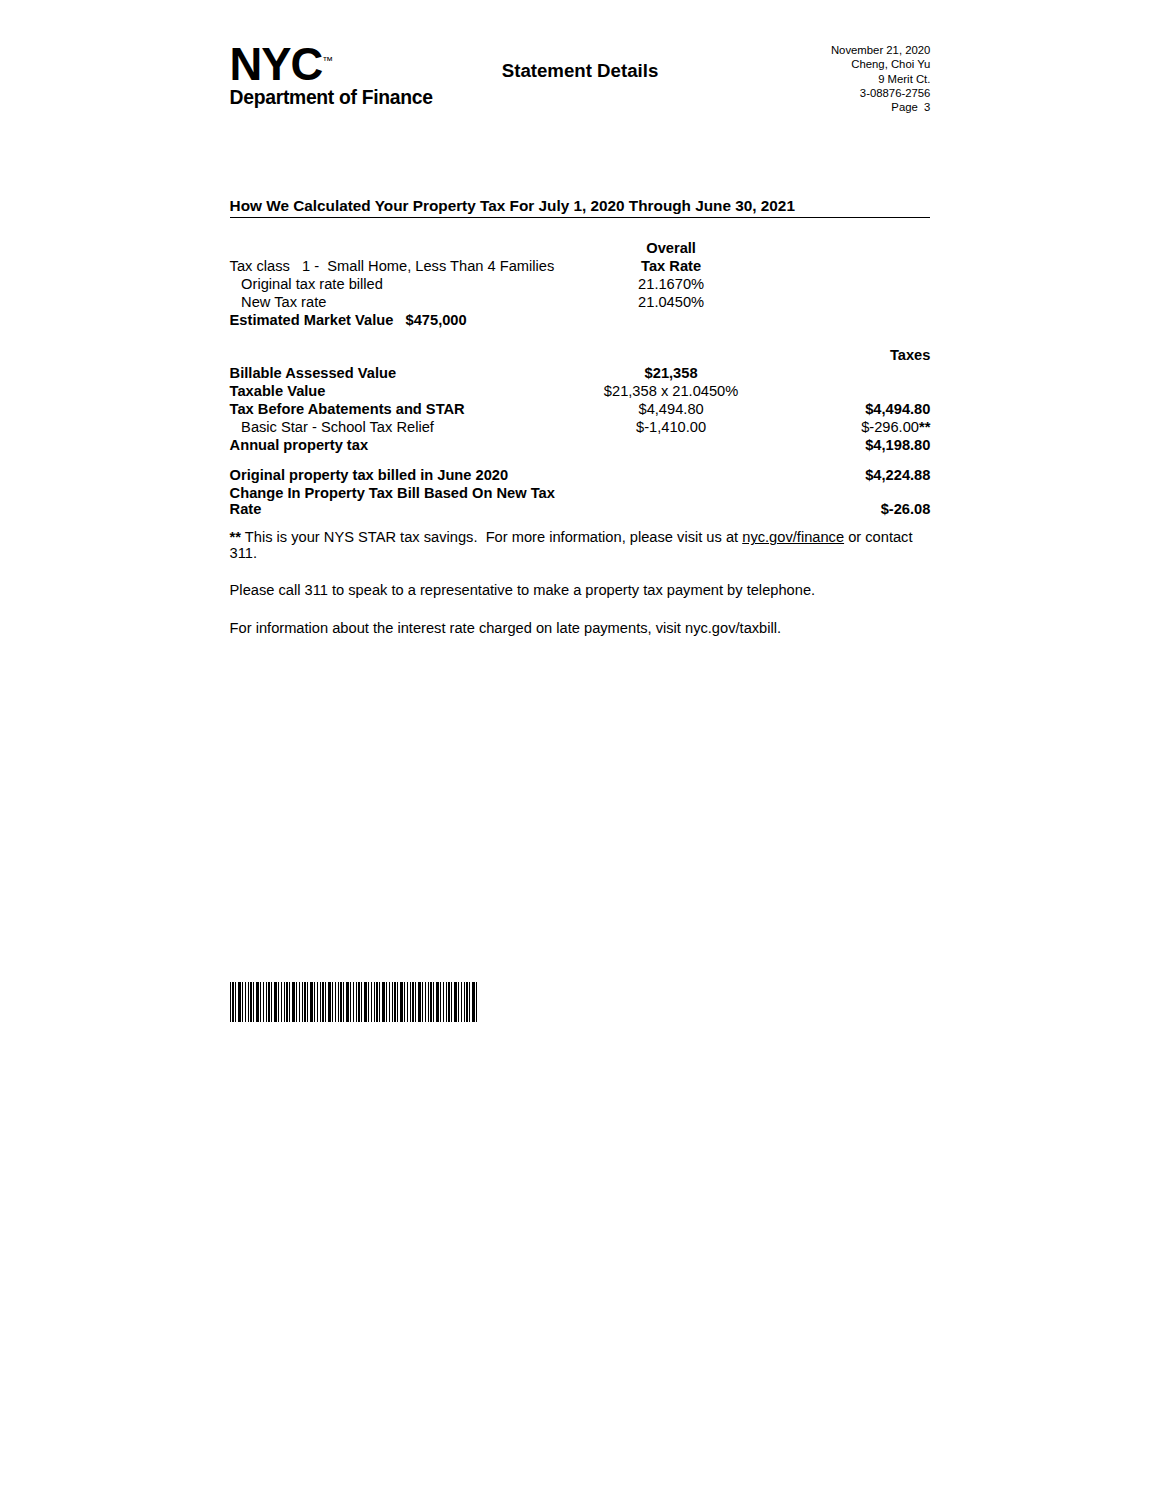NYC™
Department of Finance
Statement Details
November 21, 2020
Cheng, Choi Yu
9 Merit Ct.
3-08876-2756
Page 3
How We Calculated Your Property Tax For July 1, 2020 Through June 30, 2021
| | Overall | |
| Tax class 1 - Small Home, Less Than 4 Families | Tax Rate | |
| Original tax rate billed | 21.1670% | |
| New Tax rate | 21.0450% | |
| Estimated Market Value $475,000 | | |
| | | Taxes |
| Billable Assessed Value | $21,358 | |
| Taxable Value | $21,358 x 21.0450% | |
| Tax Before Abatements and STAR | $4,494.80 | $4,494.80 |
| Basic Star - School Tax Relief | $-1,410.00 | $-296.00 ** |
| Annual property tax | | $4,198.80 |
| Original property tax billed in June 2020 | | $4,224.88 |
| Change In Property Tax Bill Based On New Tax Rate | | $-26.08 |
** This is your NYS STAR tax savings. For more information, please visit us at nyc.gov/finance or contact 311.
Please call 311 to speak to a representative to make a property tax payment by telephone.
For information about the interest rate charged on late payments, visit nyc.gov/taxbill.